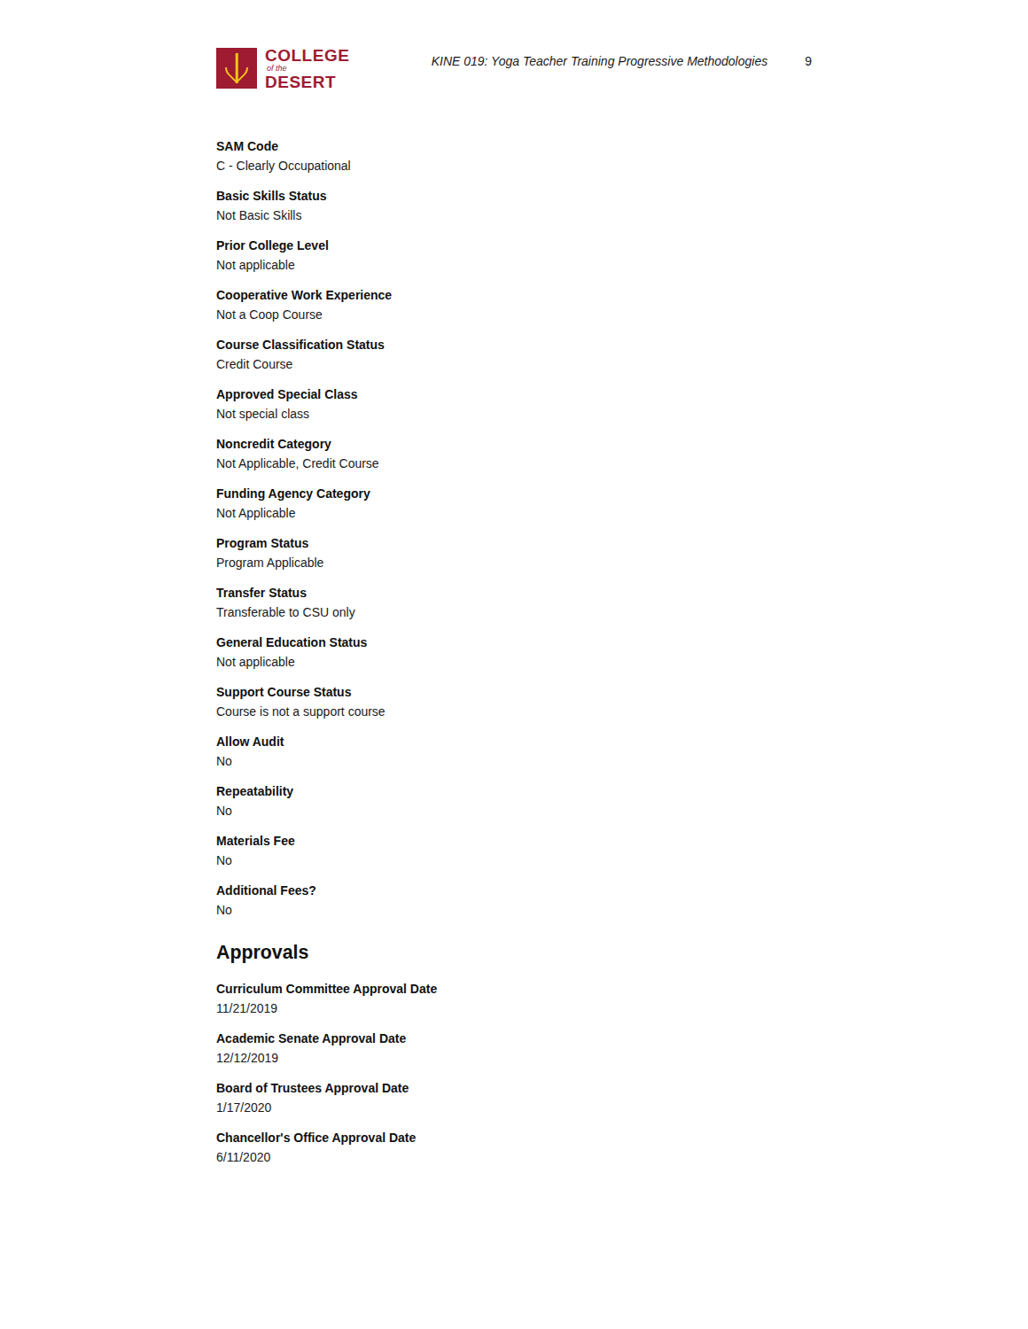COLLEGE of the DESERT
KINE 019: Yoga Teacher Training Progressive Methodologies 9
SAM Code
C - Clearly Occupational
Basic Skills Status
Not Basic Skills
Prior College Level
Not applicable
Cooperative Work Experience
Not a Coop Course
Course Classification Status
Credit Course
Approved Special Class
Not special class
Noncredit Category
Not Applicable, Credit Course
Funding Agency Category
Not Applicable
Program Status
Program Applicable
Transfer Status
Transferable to CSU only
General Education Status
Not applicable
Support Course Status
Course is not a support course
Allow Audit
No
Repeatability
No
Materials Fee
No
Additional Fees?
No
Approvals
Curriculum Committee Approval Date
11/21/2019
Academic Senate Approval Date
12/12/2019
Board of Trustees Approval Date
1/17/2020
Chancellor's Office Approval Date
6/11/2020